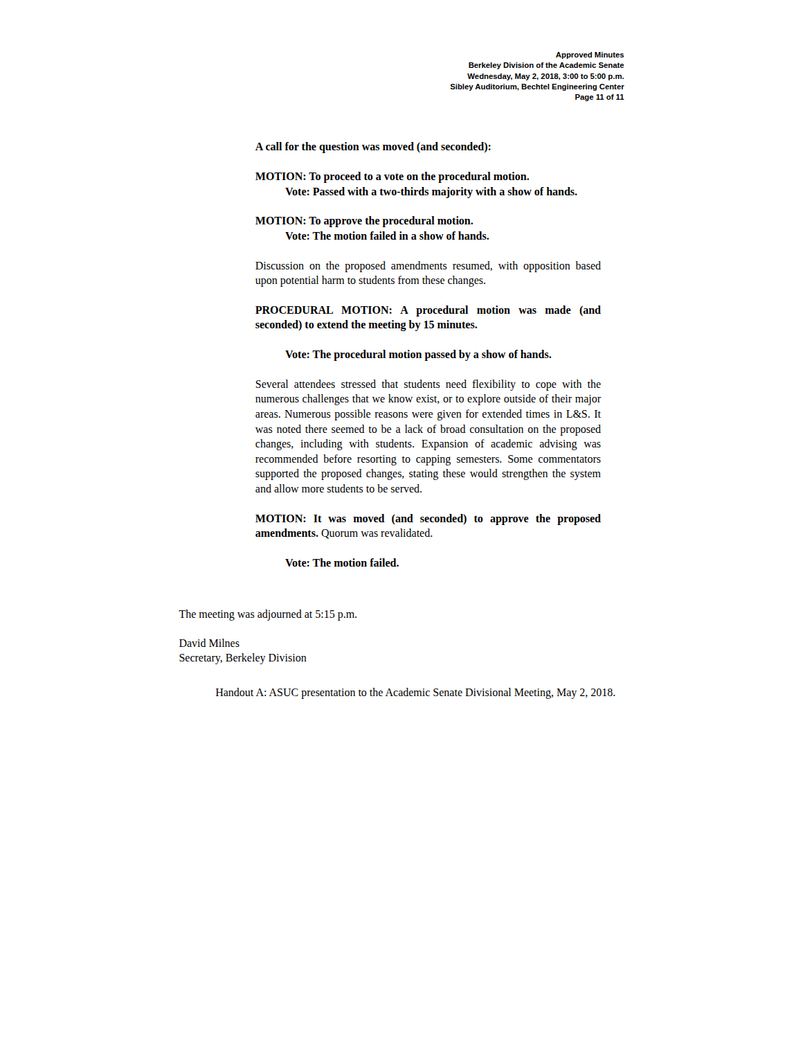Approved Minutes
Berkeley Division of the Academic Senate
Wednesday, May 2, 2018, 3:00 to 5:00 p.m.
Sibley Auditorium, Bechtel Engineering Center
Page 11 of 11
A call for the question was moved (and seconded):
MOTION: To proceed to a vote on the procedural motion. Vote: Passed with a two-thirds majority with a show of hands.
MOTION: To approve the procedural motion. Vote: The motion failed in a show of hands.
Discussion on the proposed amendments resumed, with opposition based upon potential harm to students from these changes.
PROCEDURAL MOTION: A procedural motion was made (and seconded) to extend the meeting by 15 minutes.
Vote: The procedural motion passed by a show of hands.
Several attendees stressed that students need flexibility to cope with the numerous challenges that we know exist, or to explore outside of their major areas. Numerous possible reasons were given for extended times in L&S. It was noted there seemed to be a lack of broad consultation on the proposed changes, including with students. Expansion of academic advising was recommended before resorting to capping semesters. Some commentators supported the proposed changes, stating these would strengthen the system and allow more students to be served.
MOTION: It was moved (and seconded) to approve the proposed amendments. Quorum was revalidated.
Vote: The motion failed.
The meeting was adjourned at 5:15 p.m.
David Milnes
Secretary, Berkeley Division
Handout A: ASUC presentation to the Academic Senate Divisional Meeting, May 2, 2018.